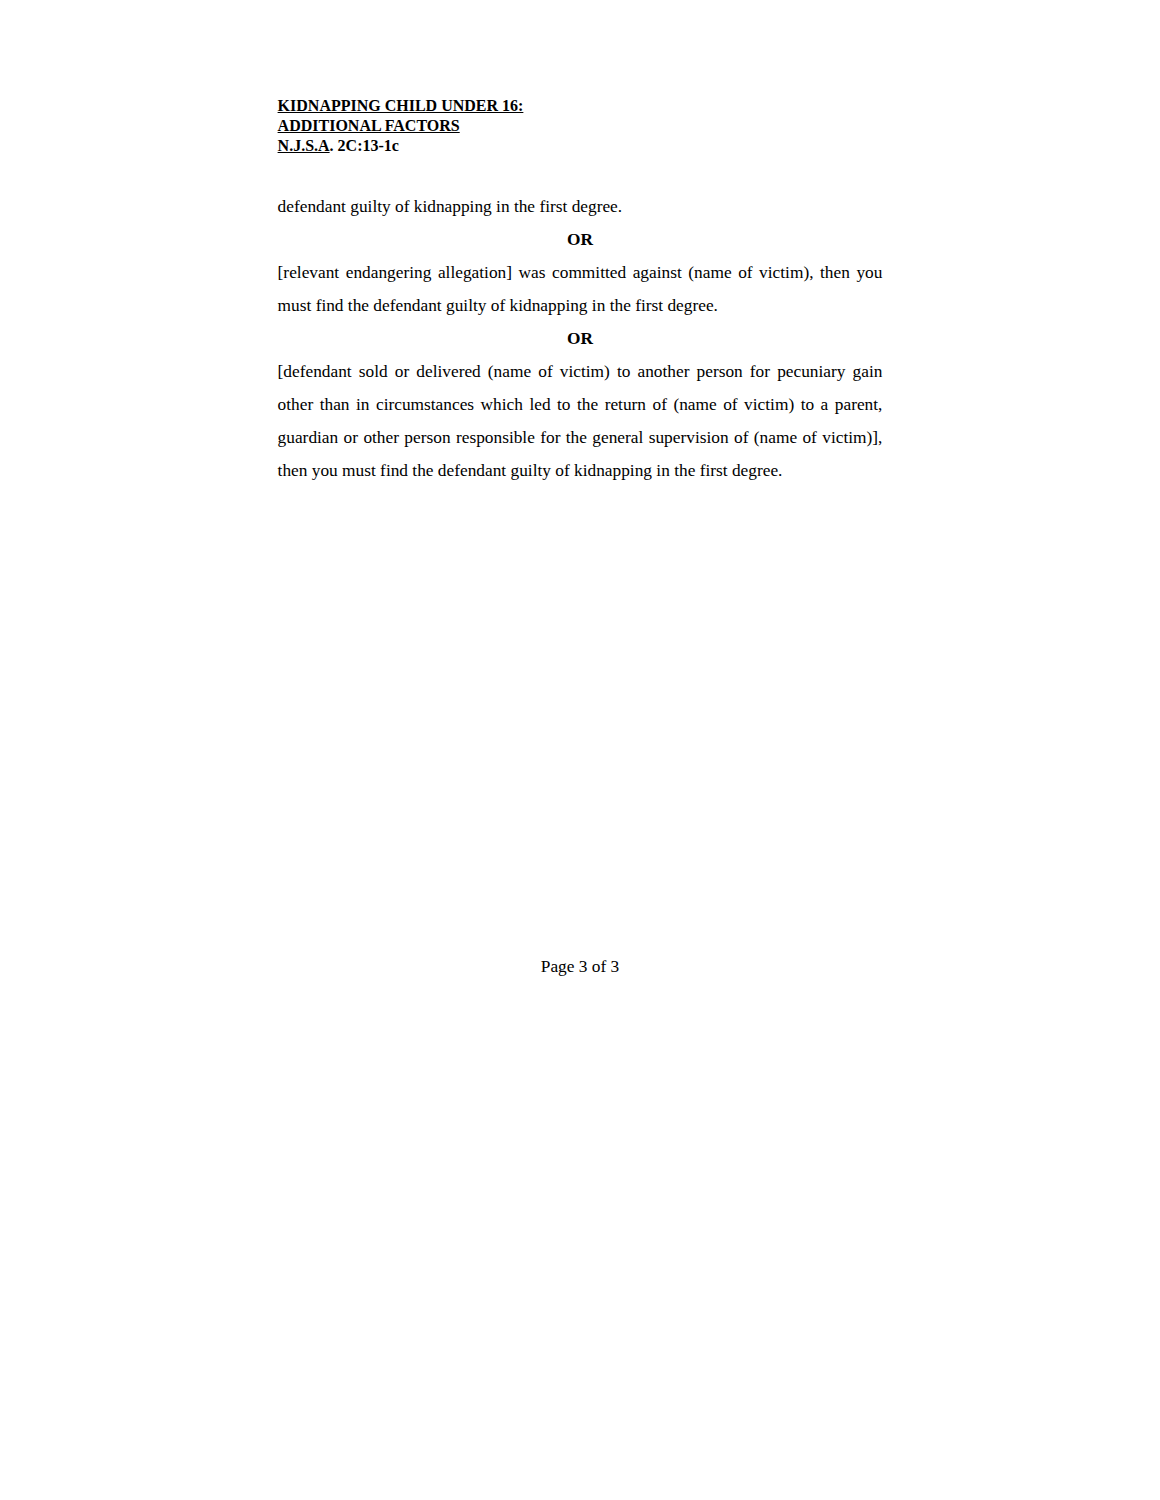KIDNAPPING CHILD UNDER 16: ADDITIONAL FACTORS N.J.S.A. 2C:13-1c
defendant guilty of kidnapping in the first degree.
OR
[relevant endangering allegation] was committed against (name of victim), then you must find the defendant guilty of kidnapping in the first degree.
OR
[defendant sold or delivered (name of victim) to another person for pecuniary gain other than in circumstances which led to the return of (name of victim) to a parent, guardian or other person responsible for the general supervision of (name of victim)], then you must find the defendant guilty of kidnapping in the first degree.
Page 3 of 3